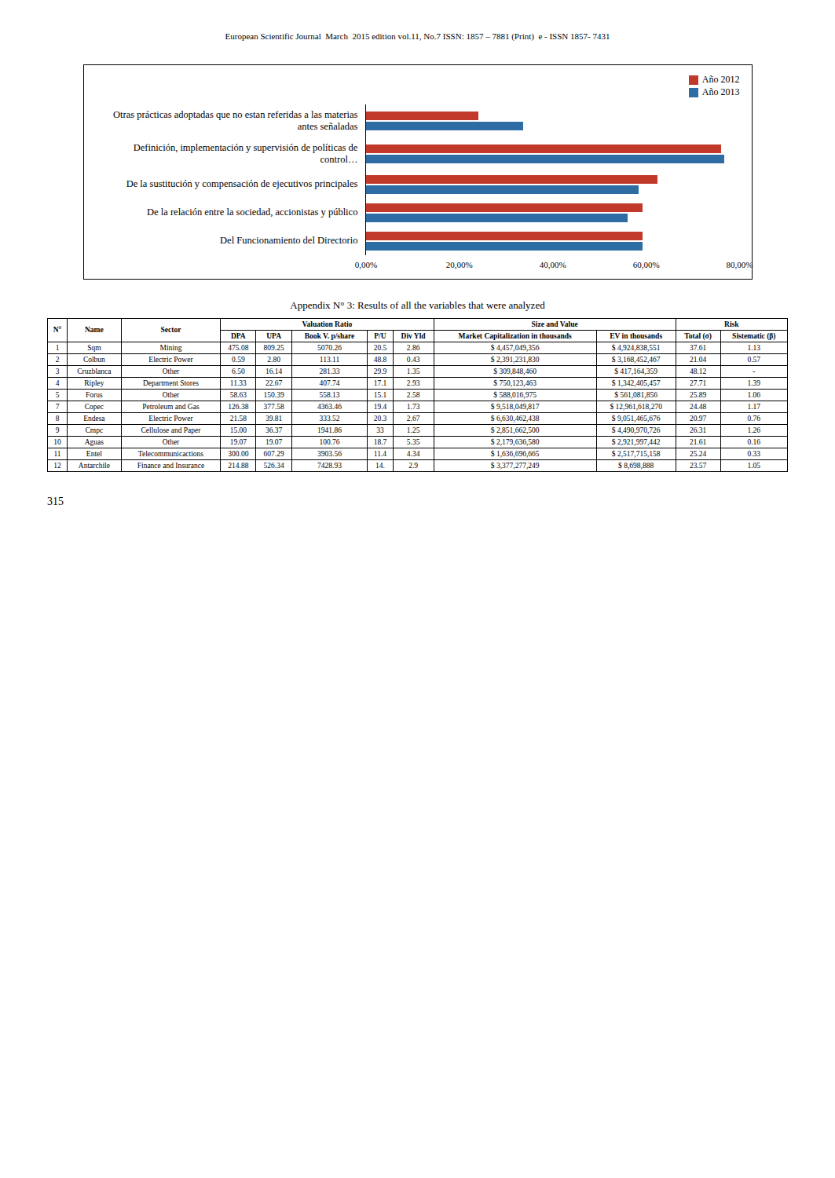European Scientific Journal March 2015 edition vol.11, No.7 ISSN: 1857 – 7881 (Print) e - ISSN 1857- 7431
Año 2012
Año 2013
Otras prácticas adoptadas que no estan referidas a las materias antes señaladas
Definición, implementación y supervisión de políticas de control…
De la sustitución y compensación de ejecutivos principales
De la relación entre la sociedad, accionistas y público
Del Funcionamiento del Directorio
0,00% 20,00% 40,00% 60,00% 80,00%
Appendix N° 3: Results of all the variables that were analyzed
| N° | Name | Sector | Valuation Ratio | Size and Value | Risk |
| --- | --- | --- | --- | --- | --- |
| DPA | UPA | Book V. p/share | P/U | Div Yld | Market Capitalization in thousands | EV in thousands | Total (σ) | Sistematic (β) |
| 1 | Sqm | Mining | 475.08 | 809.25 | 5070.26 | 20.5 | 2.86 | $ 4,457,049,356 | $ 4,924,838,551 | 37.61 | 1.13 |
| 2 | Colbun | Electric Power | 0.59 | 2.80 | 113.11 | 48.8 | 0.43 | $ 2,391,231,830 | $ 3,168,452,467 | 21.04 | 0.57 |
| 3 | Cruzblanca | Other | 6.50 | 16.14 | 281.33 | 29.9 | 1.35 | $ 309,848,460 | $ 417,164,359 | 48.12 | - |
| 4 | Ripley | Department Stores | 11.33 | 22.67 | 407.74 | 17.1 | 2.93 | $ 750,123,463 | $ 1,342,405,457 | 27.71 | 1.39 |
| 5 | Forus | Other | 58.63 | 150.39 | 558.13 | 15.1 | 2.58 | $ 588,016,975 | $ 561,081,856 | 25.89 | 1.06 |
| 7 | Copec | Petroleum and Gas | 126.38 | 377.58 | 4363.46 | 19.4 | 1.73 | $ 9,518,049,817 | $ 12,961,618,270 | 24.48 | 1.17 |
| 8 | Endesa | Electric Power | 21.58 | 39.81 | 333.52 | 20.3 | 2.67 | $ 6,630,462,438 | $ 9,051,465,676 | 20.97 | 0.76 |
| 9 | Cmpc | Cellulose and Paper | 15.00 | 36.37 | 1941.86 | 33 | 1.25 | $ 2,851,662,500 | $ 4,490,970,726 | 26.31 | 1.26 |
| 10 | Aguas | Other | 19.07 | 19.07 | 100.76 | 18.7 | 5.35 | $ 2,179,636,580 | $ 2,921,997,442 | 21.61 | 0.16 |
| 11 | Entel | Telecommunicactions | 300.00 | 607.29 | 3903.56 | 11.4 | 4.34 | $ 1,636,696,665 | $ 2,517,715,158 | 25.24 | 0.33 |
| 12 | Antarchile | Finance and Insurance | 214.88 | 526.34 | 7428.93 | 14. | 2.9 | $ 3,377,277,249 | $ 8,698,888 | 23.57 | 1.05 |
315